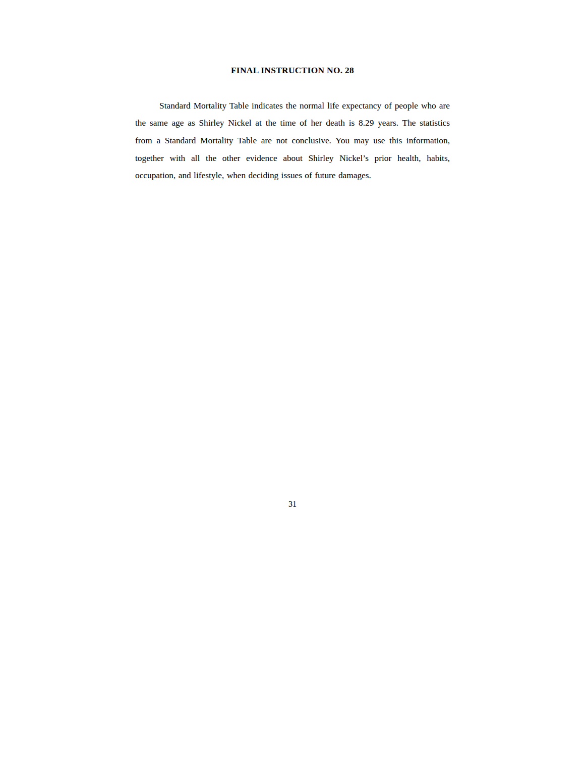FINAL INSTRUCTION NO. 28
Standard Mortality Table indicates the normal life expectancy of people who are the same age as Shirley Nickel at the time of her death is 8.29 years. The statistics from a Standard Mortality Table are not conclusive. You may use this information, together with all the other evidence about Shirley Nickel’s prior health, habits, occupation, and lifestyle, when deciding issues of future damages.
31